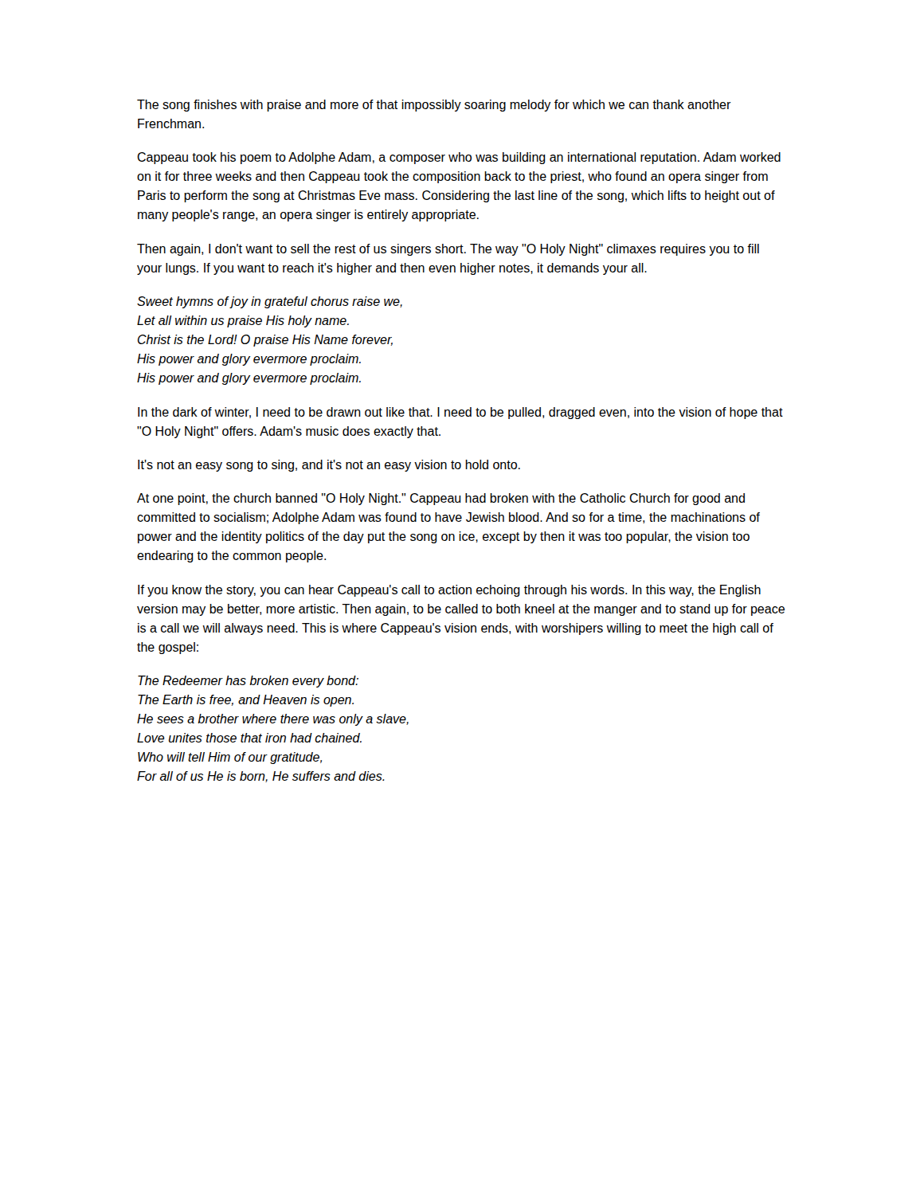The song finishes with praise and more of that impossibly soaring melody for which we can thank another Frenchman.
Cappeau took his poem to Adolphe Adam, a composer who was building an international reputation. Adam worked on it for three weeks and then Cappeau took the composition back to the priest, who found an opera singer from Paris to perform the song at Christmas Eve mass. Considering the last line of the song, which lifts to height out of many people's range, an opera singer is entirely appropriate.
Then again, I don't want to sell the rest of us singers short. The way "O Holy Night" climaxes requires you to fill your lungs. If you want to reach it's higher and then even higher notes, it demands your all.
Sweet hymns of joy in grateful chorus raise we,
Let all within us praise His holy name.
Christ is the Lord! O praise His Name forever,
His power and glory evermore proclaim.
His power and glory evermore proclaim.
In the dark of winter, I need to be drawn out like that. I need to be pulled, dragged even, into the vision of hope that "O Holy Night" offers. Adam's music does exactly that.
It's not an easy song to sing, and it's not an easy vision to hold onto.
At one point, the church banned "O Holy Night." Cappeau had broken with the Catholic Church for good and committed to socialism; Adolphe Adam was found to have Jewish blood. And so for a time, the machinations of power and the identity politics of the day put the song on ice, except by then it was too popular, the vision too endearing to the common people.
If you know the story, you can hear Cappeau's call to action echoing through his words. In this way, the English version may be better, more artistic. Then again, to be called to both kneel at the manger and to stand up for peace is a call we will always need. This is where Cappeau's vision ends, with worshipers willing to meet the high call of the gospel:
The Redeemer has broken every bond:
The Earth is free, and Heaven is open.
He sees a brother where there was only a slave,
Love unites those that iron had chained.
Who will tell Him of our gratitude,
For all of us He is born, He suffers and dies.